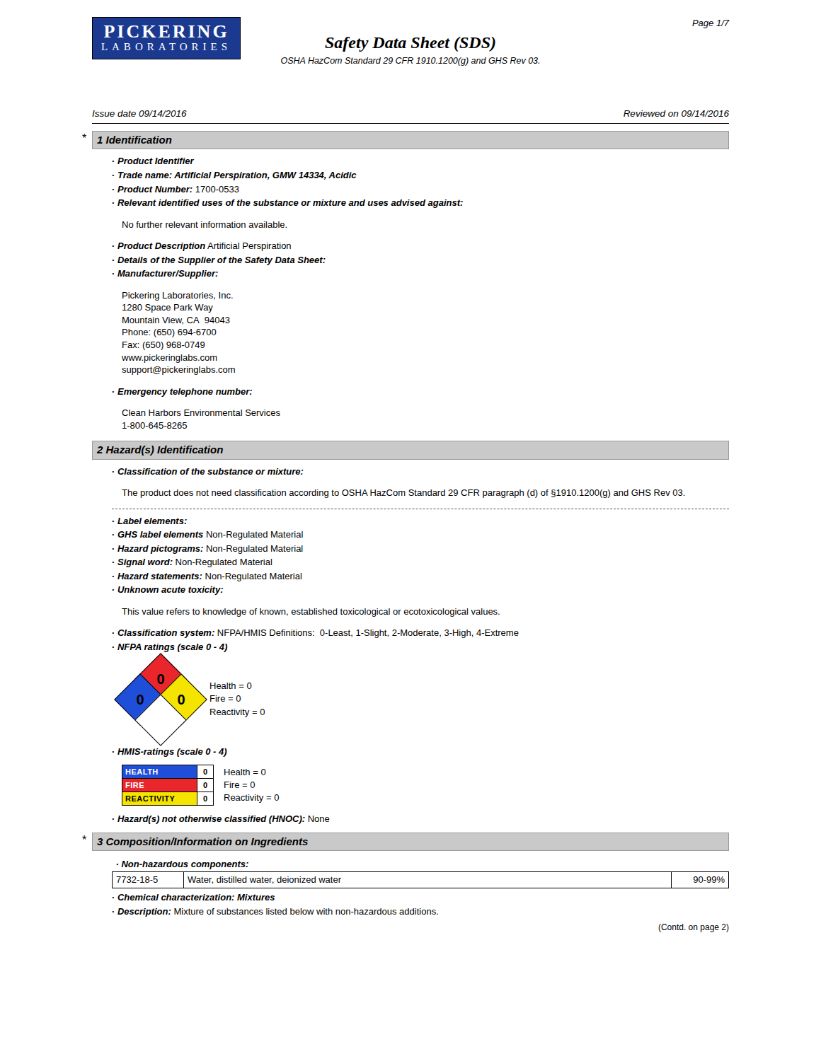PICKERING
LABORATORIES
Page 1/7
Safety Data Sheet (SDS)
OSHA HazCom Standard 29 CFR 1910.1200(g) and GHS Rev 03.
Issue date 09/14/2016 Reviewed on 09/14/2016
1 Identification
· Product Identifier
· Trade name: Artificial Perspiration, GMW 14334, Acidic
· Product Number: 1700-0533
· Relevant identified uses of the substance or mixture and uses advised against:
No further relevant information available.
· Product Description Artificial Perspiration
· Details of the Supplier of the Safety Data Sheet:
· Manufacturer/Supplier:
Pickering Laboratories, Inc.
1280 Space Park Way
Mountain View, CA 94043
Phone: (650) 694-6700
Fax: (650) 968-0749
www.pickeringlabs.com
support@pickeringlabs.com
· Emergency telephone number:
Clean Harbors Environmental Services
1-800-645-8265
2 Hazard(s) Identification
· Classification of the substance or mixture:
The product does not need classification according to OSHA HazCom Standard 29 CFR paragraph (d) of §1910.1200(g) and GHS Rev 03.
· Label elements:
· GHS label elements Non-Regulated Material
· Hazard pictograms: Non-Regulated Material
· Signal word: Non-Regulated Material
· Hazard statements: Non-Regulated Material
· Unknown acute toxicity:
This value refers to knowledge of known, established toxicological or ecotoxicological values.
· Classification system: NFPA/HMIS Definitions: 0-Least, 1-Slight, 2-Moderate, 3-High, 4-Extreme
· NFPA ratings (scale 0 - 4)
0
0
0
Health = 0
Fire = 0
Reactivity = 0
· HMIS-ratings (scale 0 - 4)
HEALTH
0
FIRE
0
REACTIVITY
0
Health = 0
Fire = 0
Reactivity = 0
· Hazard(s) not otherwise classified (HNOC): None
3 Composition/Information on Ingredients
| · Non-hazardous components: |
| 7732-18-5 | Water, distilled water, deionized water | 90-99% |
· Chemical characterization: Mixtures
· Description: Mixture of substances listed below with non-hazardous additions.
(Contd. on page 2)